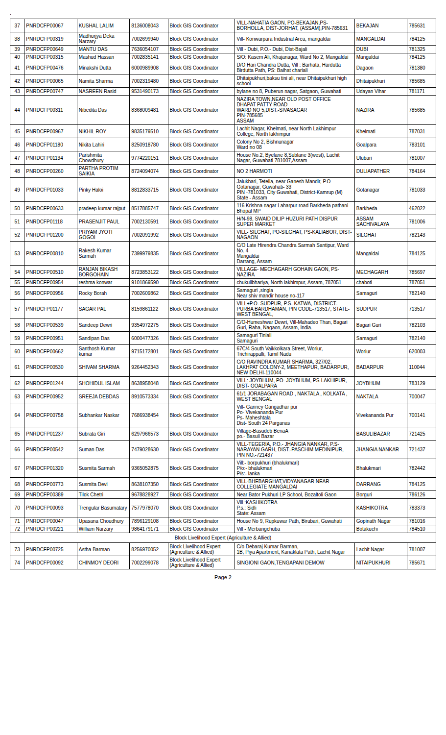.
| 37 | PNRDCFP00067 | KUSHAL LALIM | 8136008043 | Block GIS Coordinator | VILL-NAHATIA GAON, PO-BEKAJAN,PS-BORHOLLA, DIST-JORHAT, (ASSAM),PIN-785631 | BEKAJAN | 785631 |
| 38 | PNRDCFP00319 | Madhurjya Deka Narzary | 7002699940 | Block GIS Coordinator | Vill- Konwarpara Industrial Area, mangaldai | MANGALDAI | 784125 |
| 39 | PNRDCFP00649 | MANTU DAS | 7636054107 | Block GIS Coordinator | Vill - Dubi, P.O.- Dubi, Dist-Bajali | DUBI | 781325 |
| 40 | PNRDCFP00315 | Mashud Hassan | 7002835141 | Block GIS Coordinator | S/O: Kasem Ali, Khajanagar, Ward No 2, Mangaldai | Mangaldai | 784125 |
| 41 | PNRDCFP00476 | Minakshi Dutta | 6000989908 | Block GIS Coordinator | D/O Hari Chandra Dutta, Vill : Barhata, Hardutta Birdutta Path, PS: Baihat chariali | Dagaon | 781380 |
| 42 | PNRDCFP00065 | Namita Sharma | 7002319480 | Block GIS Coordinator | Dhitaipukhuri,baksu tini ali, near Dhitaipukhuri high school | Dhitaipukhuri | 785685 |
| 43 | PNRDCFP00747 | NASREEN Rasid | 9531490173 | Block GIS Coordinator | bylane no 8, Puberun nagar, Satgaon, Guwahati | Udayan Vihar | 781171 |
| 44 | PNRDCFP00311 | Nibedita Das | 8368009481 | Block GIS Coordinator | NAZIRA TOWN,NEAR OLD POST OFFICE DHAPAT PATTY ROAD WARD NO 5,DIST.-SIVASAGAR PIN-785685 ASSAM | NAZIRA | 785685 |
| 45 | PNRDCFP00967 | NIKHIL ROY | 9835179510 | Block GIS Coordinator | Lachit Nagar, Khelmati, near North Lakhimpur College, North lakhimpur | Khelmati | 787031 |
| 46 | PNRDCFP01180 | Nikita Lahiri | 8250918780 | Block GIS Coordinator | Colony No 2, Bishnunagar Ward no 08 | Goalpara | 783101 |
| 47 | PNRDCFP01134 | Parishmita Chowdhury | 9774220151 | Block GIS Coordinator | House No.2, Byelane 8,Sublane 3(west), Lachit Nagar, Guwahati 781007,Assam | Ulubari | 781007 |
| 48 | PNRDCFP00260 | PARTHA PROTIM SAIKIA | 8724094074 | Block GIS Coordinator | NO 2 HARMOTI | DULIAPATHER | 784164 |
| 49 | PNRDCFP01033 | Pinky Haloi | 8812833715 | Block GIS Coordinator | Jalukbari, Tetelia, near Ganesh Mandir, P.O Gotanagar, Guwahati- 33 PIN -781033, City Guwahati, District-Kamrup (M) State - Assam | Gotanagar | 781033 |
| 50 | PNRDCFP00633 | pradeep kumar rajput | 8517885747 | Block GIS Coordinator | 116 Krishna nagar Laharpur road Barkheda pathani Bhopal MP | Barkheda | 462022 |
| 51 | PNRDCFP01118 | PRASENJIT PAUL | 7002130591 | Block GIS Coordinator | H/N-98, SWAID DILIP HUZURI PATH DISPUR SUPER MARKET | ASSAM SACHIVALAYA | 781006 |
| 52 | PNRDCFP01200 | PRIYAM JYOTI GOGOI | 7002091992 | Block GIS Coordinator | VILL- SILGHAT, PO-SILGHAT, PS-KALIABOR, DIST-NAGAON | SILGHAT | 782143 |
| 53 | PNRDCFP00810 | Rakesh Kumar Sarmah | 7399979835 | Block GIS Coordinator | C/O Late Hirendra Chandra Sarmah Santipur, Ward No. 4 Mangaldai Darrang, Assam | Mangaldai | 784125 |
| 54 | PNRDCFP00510 | RANJAN BIKASH BORGOHAIN | 8723853122 | Block GIS Coordinator | VILLAGE- MECHAGARH GOHAIN GAON, PS- NAZIRA | MECHAGARH | 785697 |
| 55 | PNRDCFP00954 | reshma konwar | 9101869590 | Block GIS Coordinator | chukulibhariya, North lakhimpur, Assam, 787051 | chaboti | 787051 |
| 56 | PNRDCFP00956 | Rocky Borah | 7002609862 | Block GIS Coordinator | Samaguri ,singia Near shiv mandir house no-117 | Samaguri | 782140 |
| 57 | PNRDCFP01177 | SAGAR PAL | 8159861122 | Block GIS Coordinator | VILL+P.O- SUDPUR, P.S- KATWA, DISTRICT- PURBA BARDHAMAN, PIN CODE-713517, STATE- WEST BENGAL, | SUDPUR | 713517 |
| 58 | PNRDCFP00539 | Sandeep Dewri | 9354972275 | Block GIS Coordinator | C/O-Humeshwar Dewri, Vill-Mahadeo Than, Bagari Guri, Raha, Nagaon, Assam, India. | Bagari Guri | 782103 |
| 59 | PNRDCFP00951 | Sandipan Das | 6000477326 | Block GIS Coordinator | Samaguri Tiniali Samaguri | Samaguri | 782140 |
| 60 | PNRDCFP00662 | Santhosh Kumar kumar | 9715172801 | Block GIS Coordinator | 67C/4 South Vaikkolkara Street, Woriur, Trichirappalli, Tamil Nadu | Woriur | 620003 |
| 61 | PNRDCFP00530 | SHIVAM SHARMA | 9264452343 | Block GIS Coordinator | C/O RAVINDRA KUMAR SHARMA, 327/02, LAKHPAT COLONY-2, MEETHAPUR, BADARPUR, NEW DELHI-110044 | BADARPUR | 110044 |
| 62 | PNRDCFP01244 | SHOHIDUL ISLAM | 8638958048 | Block GIS Coordinator | VILL: JOYBHUM, PO- JOYBHUM, PS-LAKHIPUR, DIST- GOALPARA | JOYBHUM | 783129 |
| 63 | PNRDCFP00952 | SREEJA DEBDAS | 8910573334 | Block GIS Coordinator | 61/1 JORABAGAN ROAD , NAKTALA , KOLKATA , WEST BENGAL | NAKTALA | 700047 |
| 64 | PNRDCFP00758 | Subhankar Naskar | 7686938454 | Block GIS Coordinator | Vill- Ganney Gangadhar pur Po- Vivekananda Pur Ps- Maheshtala Dist- South 24 Parganas | Vivekananda Pur | 700141 |
| 65 | PNRDCFP01237 | Subrata Giri | 6297966573 | Block GIS Coordinator | Village-Basudeb BeriaA po.- Basuli Bazar | BASULIBAZAR | 721425 |
| 66 | PNRDCFP00542 | Suman Das | 7479028630 | Block GIS Coordinator | VILL-TEGERIA, P.O.- JHANGIA NANKAR, P.S- NARAYAN GARH, DIST.-PASCHIM MEDINIPUR, PIN NO.-721437 | JHANGIA NANKAR | 721437 |
| 67 | PNRDCFP01320 | Susmita Sarmah | 9365052875 | Block GIS Coordinator | Vill:- borpukhuri (bhalukmari) P/o:- bhalukmari P/s:- lanka | Bhalukmari | 782442 |
| 68 | PNRDCFP00773 | Susmita Devi | 8638107350 | Block GIS Coordinator | VILL-BHEBARGHAT,VIDYANAGAR NEAR COLLEGIATE MANGALDAI | DARRANG | 784125 |
| 69 | PNRDCFP00389 | Tilok Chetri | 9678828927 | Block GIS Coordinator | Near Bator Pukhuri LP School, Bozaltoli Gaon | Borguri | 786126 |
| 70 | PNRDCFP00093 | Trengular Basumatary | 7577978070 | Block GIS Coordinator | Vill :KASHIKOTRA P.s.: Sidli State: Assam | KASHIKOTRA | 783373 |
| 71 | PNRDCFP00047 | Upasana Choudhury | 7896129108 | Block GIS Coordinator | House No 9, Rupkuwar Path, Birubari, Guwahati | Gopinath Nagar | 781016 |
| 72 | PNRDCFP00221 | William Narzary | 9864179171 | Block GIS Coordinator | Vill - Merbangchuba | Botakuchi | 784510 |
| Block Livelihood Expert (Agriculture & Allied) |
| 73 | PNRDCFP00725 | Astha Barman | 8256970052 | Block Livelihood Expert (Agriculture & Allied) | C/o Debaraj Kumar Barman, 1B, Piya Apartment, Kanaklata Path, Lachit Nagar | Lachit Nagar | 781007 |
| 74 | PNRDCFP00092 | CHINMOY DEORI | 7002299078 | Block Livelihood Expert (Agriculture & Allied) | SINGIONI GAON,TENGAPANI DEMOW | NITAIPUKHURI | 785671 |
Page 2